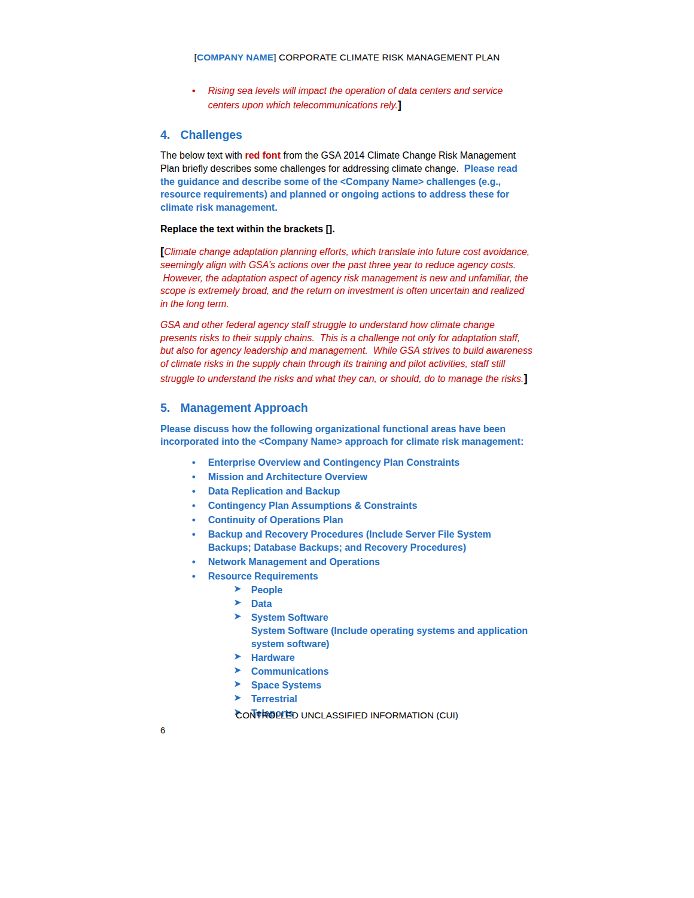[COMPANY NAME] CORPORATE CLIMATE RISK MANAGEMENT PLAN
Rising sea levels will impact the operation of data centers and service centers upon which telecommunications rely.]
4. Challenges
The below text with red font from the GSA 2014 Climate Change Risk Management Plan briefly describes some challenges for addressing climate change. Please read the guidance and describe some of the <Company Name> challenges (e.g., resource requirements) and planned or ongoing actions to address these for climate risk management.
Replace the text within the brackets [].
[Climate change adaptation planning efforts, which translate into future cost avoidance, seemingly align with GSA’s actions over the past three year to reduce agency costs. However, the adaptation aspect of agency risk management is new and unfamiliar, the scope is extremely broad, and the return on investment is often uncertain and realized in the long term.
GSA and other federal agency staff struggle to understand how climate change presents risks to their supply chains. This is a challenge not only for adaptation staff, but also for agency leadership and management. While GSA strives to build awareness of climate risks in the supply chain through its training and pilot activities, staff still struggle to understand the risks and what they can, or should, do to manage the risks.]
5. Management Approach
Please discuss how the following organizational functional areas have been incorporated into the <Company Name> approach for climate risk management:
Enterprise Overview and Contingency Plan Constraints
Mission and Architecture Overview
Data Replication and Backup
Contingency Plan Assumptions & Constraints
Continuity of Operations Plan
Backup and Recovery Procedures (Include Server File System Backups; Database Backups; and Recovery Procedures)
Network Management and Operations
Resource Requirements
People
Data
System Software
System Software (Include operating systems and application system software)
Hardware
Communications
Space Systems
Terrestrial
Teleports
CONTROLLED UNCLASSIFIED INFORMATION (CUI)
6